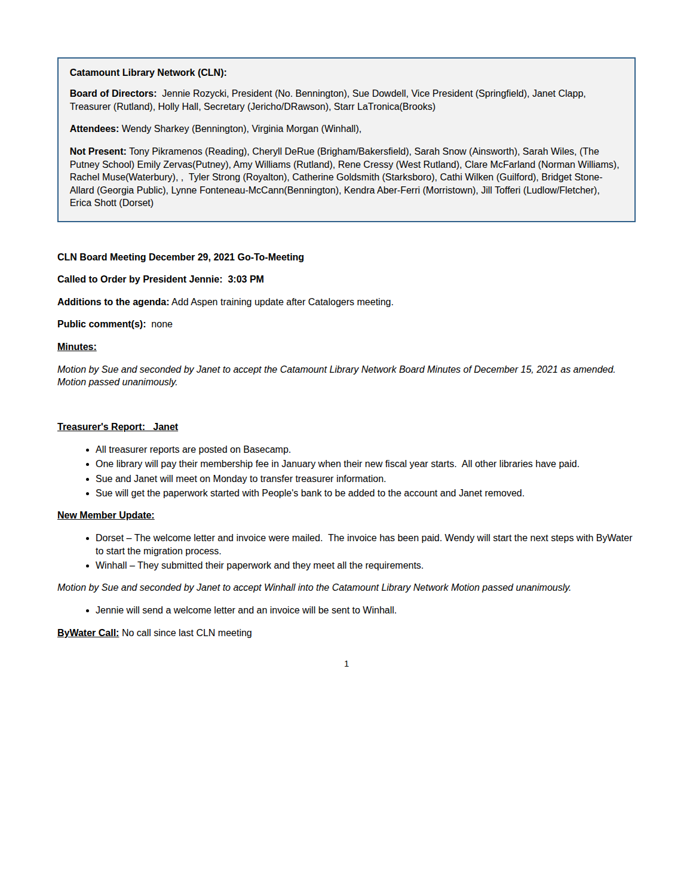Catamount Library Network (CLN):
Board of Directors: Jennie Rozycki, President (No. Bennington), Sue Dowdell, Vice President (Springfield), Janet Clapp, Treasurer (Rutland), Holly Hall, Secretary (Jericho/DRawson), Starr LaTronica(Brooks)
Attendees: Wendy Sharkey (Bennington), Virginia Morgan (Winhall),
Not Present: Tony Pikramenos (Reading), Cheryll DeRue (Brigham/Bakersfield), Sarah Snow (Ainsworth), Sarah Wiles, (The Putney School) Emily Zervas(Putney), Amy Williams (Rutland), Rene Cressy (West Rutland), Clare McFarland (Norman Williams), Rachel Muse(Waterbury), , Tyler Strong (Royalton), Catherine Goldsmith (Starksboro), Cathi Wilken (Guilford), Bridget Stone-Allard (Georgia Public), Lynne Fonteneau-McCann(Bennington), Kendra Aber-Ferri (Morristown), Jill Tofferi (Ludlow/Fletcher), Erica Shott (Dorset)
CLN Board Meeting December 29, 2021 Go-To-Meeting
Called to Order by President Jennie: 3:03 PM
Additions to the agenda: Add Aspen training update after Catalogers meeting.
Public comment(s): none
Minutes:
Motion by Sue and seconded by Janet to accept the Catamount Library Network Board Minutes of December 15, 2021 as amended. Motion passed unanimously.
Treasurer's Report: Janet
All treasurer reports are posted on Basecamp.
One library will pay their membership fee in January when their new fiscal year starts. All other libraries have paid.
Sue and Janet will meet on Monday to transfer treasurer information.
Sue will get the paperwork started with People's bank to be added to the account and Janet removed.
New Member Update:
Dorset – The welcome letter and invoice were mailed. The invoice has been paid. Wendy will start the next steps with ByWater to start the migration process.
Winhall – They submitted their paperwork and they meet all the requirements.
Motion by Sue and seconded by Janet to accept Winhall into the Catamount Library Network Motion passed unanimously.
Jennie will send a welcome letter and an invoice will be sent to Winhall.
ByWater Call: No call since last CLN meeting
1